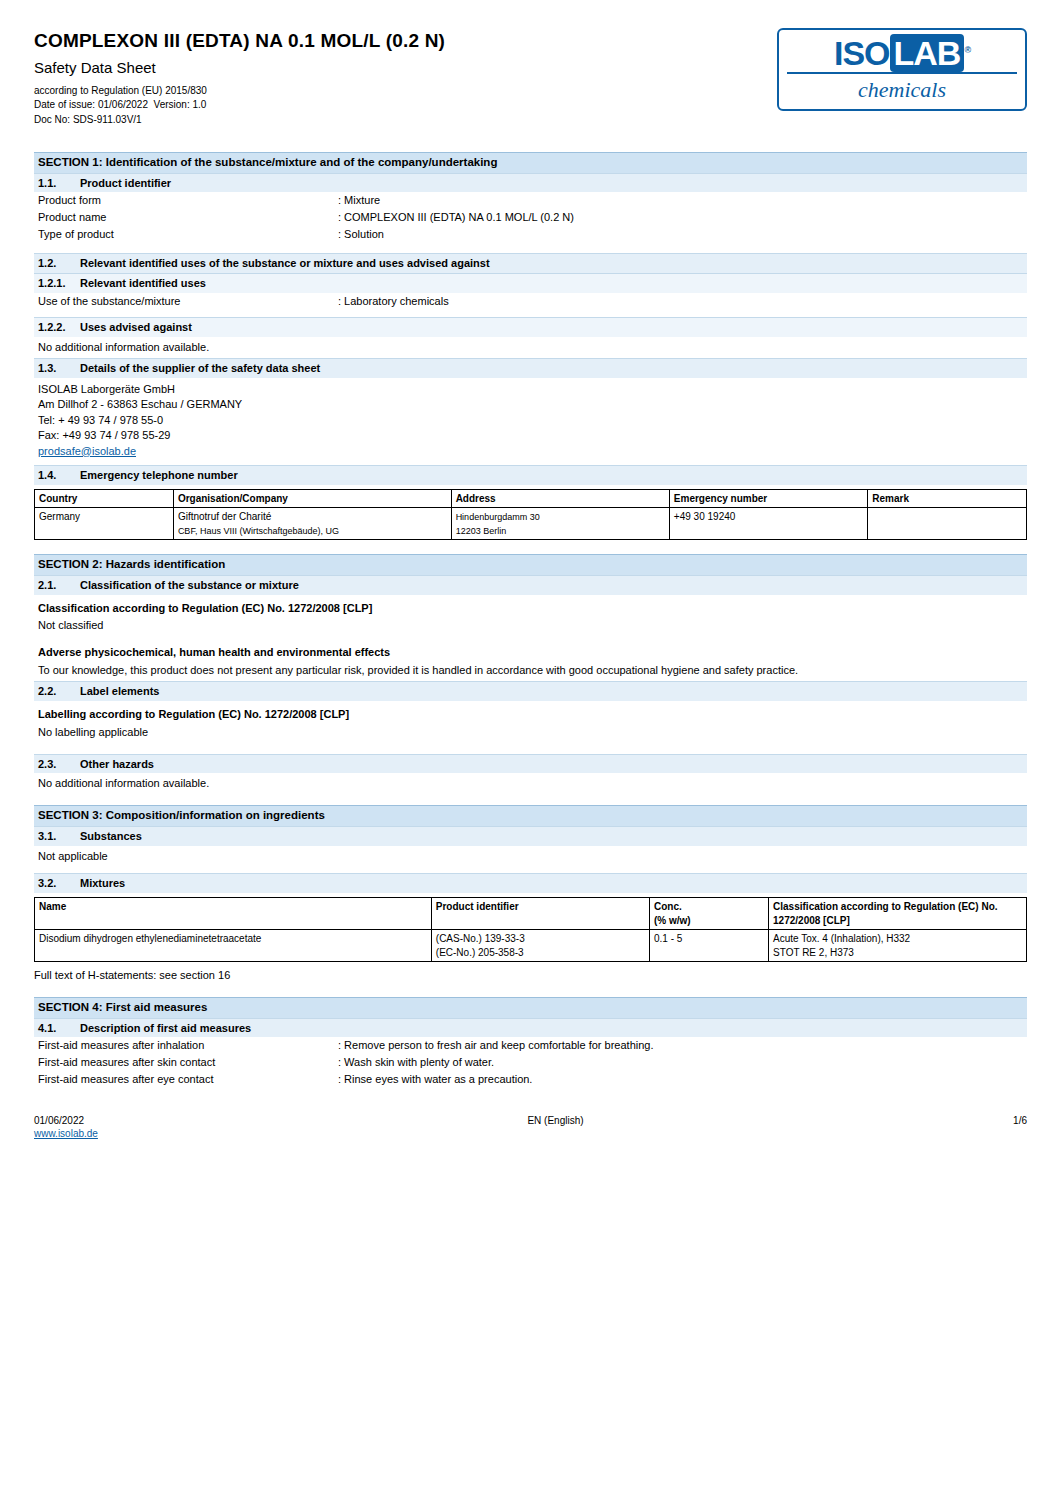COMPLEXON III (EDTA) NA 0.1 MOL/L (0.2 N)
Safety Data Sheet
according to Regulation (EU) 2015/830
Date of issue: 01/06/2022 Version: 1.0
Doc No: SDS-911.03V/1
ISOLAB®
chemicals
SECTION 1: Identification of the substance/mixture and of the company/undertaking
1.1. Product identifier
Product form
: Mixture
Product name
: COMPLEXON III (EDTA) NA 0.1 MOL/L (0.2 N)
Type of product
: Solution
1.2. Relevant identified uses of the substance or mixture and uses advised against
1.2.1. Relevant identified uses
Use of the substance/mixture
: Laboratory chemicals
1.2.2. Uses advised against
No additional information available.
1.3. Details of the supplier of the safety data sheet
ISOLAB Laborgeräte GmbH
Am Dillhof 2 - 63863 Eschau / GERMANY
Tel: + 49 93 74 / 978 55-0
Fax: +49 93 74 / 978 55-29
prodsafe@isolab.de
1.4. Emergency telephone number
| Country | Organisation/Company | Address | Emergency number | Remark |
| --- | --- | --- | --- | --- |
| Germany | Giftnotruf der Charité CBF, Haus VIII (Wirtschaftgebäude), UG | Hindenburgdamm 30 12203 Berlin | +49 30 19240 | |
SECTION 2: Hazards identification
2.1. Classification of the substance or mixture
Classification according to Regulation (EC) No. 1272/2008 [CLP]
Not classified
Adverse physicochemical, human health and environmental effects
To our knowledge, this product does not present any particular risk, provided it is handled in accordance with good occupational hygiene and safety practice.
2.2. Label elements
Labelling according to Regulation (EC) No. 1272/2008 [CLP]
No labelling applicable
2.3. Other hazards
No additional information available.
SECTION 3: Composition/information on ingredients
3.1. Substances
Not applicable
3.2. Mixtures
| Name | Product identifier | Conc. (% w/w) | Classification according to Regulation (EC) No. 1272/2008 [CLP] |
| --- | --- | --- | --- |
| Disodium dihydrogen ethylenediaminetetraacetate | (CAS-No.) 139-33-3 (EC-No.) 205-358-3 | 0.1 - 5 | Acute Tox. 4 (Inhalation), H332 STOT RE 2, H373 |
Full text of H-statements: see section 16
SECTION 4: First aid measures
4.1. Description of first aid measures
First-aid measures after inhalation
: Remove person to fresh air and keep comfortable for breathing.
First-aid measures after skin contact
: Wash skin with plenty of water.
First-aid measures after eye contact
: Rinse eyes with water as a precaution.
01/06/2022
www.isolab.de
EN (English)
1/6